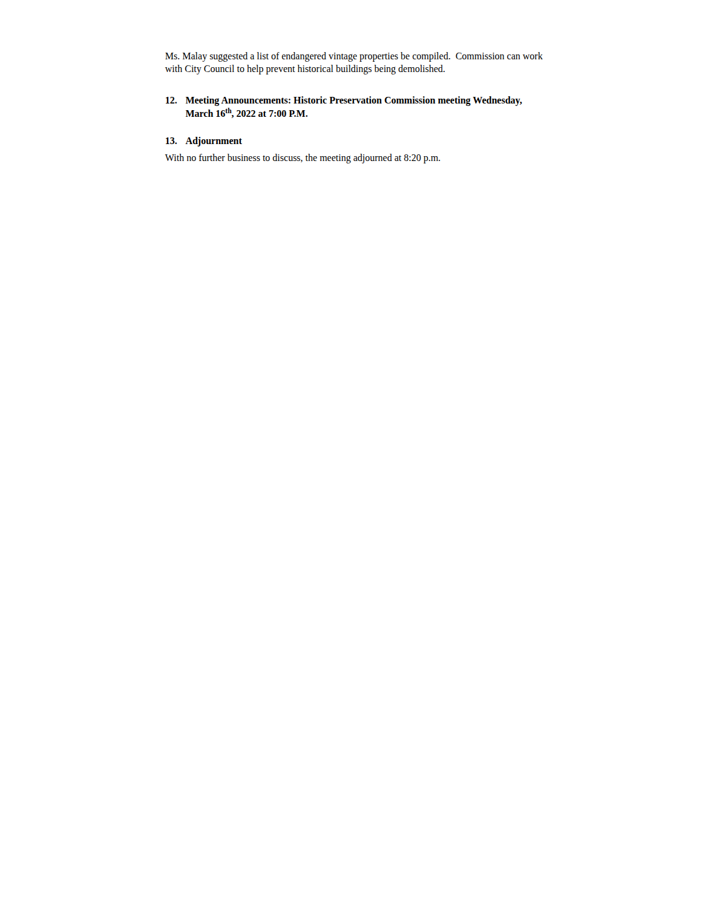Ms. Malay suggested a list of endangered vintage properties be compiled. Commission can work with City Council to help prevent historical buildings being demolished.
12. Meeting Announcements: Historic Preservation Commission meeting Wednesday, March 16th, 2022 at 7:00 P.M.
13. Adjournment
With no further business to discuss, the meeting adjourned at 8:20 p.m.